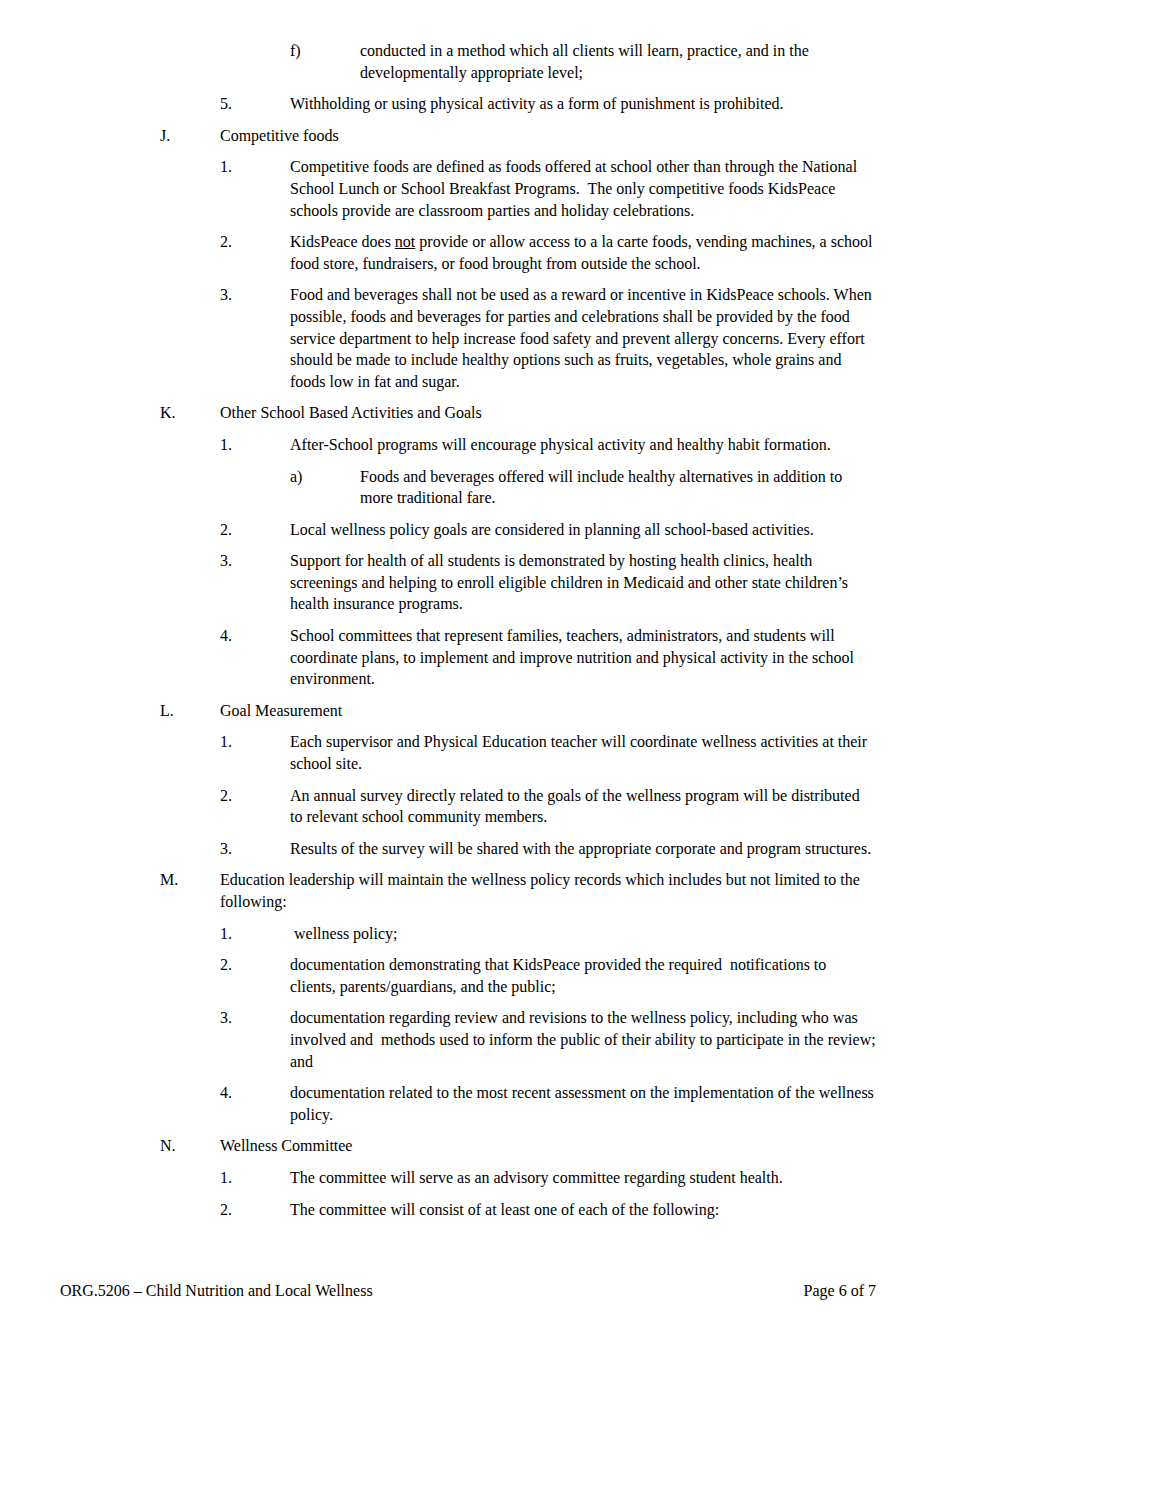f)
conducted in a method which all clients will learn, practice, and in the developmentally appropriate level;
5.
Withholding or using physical activity as a form of punishment is prohibited.
J.
Competitive foods
1.
Competitive foods are defined as foods offered at school other than through the National School Lunch or School Breakfast Programs. The only competitive foods KidsPeace schools provide are classroom parties and holiday celebrations.
2.
KidsPeace does not provide or allow access to a la carte foods, vending machines, a school food store, fundraisers, or food brought from outside the school.
3.
Food and beverages shall not be used as a reward or incentive in KidsPeace schools. When possible, foods and beverages for parties and celebrations shall be provided by the food service department to help increase food safety and prevent allergy concerns. Every effort should be made to include healthy options such as fruits, vegetables, whole grains and foods low in fat and sugar.
K.
Other School Based Activities and Goals
1.
After-School programs will encourage physical activity and healthy habit formation.
a)
Foods and beverages offered will include healthy alternatives in addition to more traditional fare.
2.
Local wellness policy goals are considered in planning all school-based activities.
3.
Support for health of all students is demonstrated by hosting health clinics, health screenings and helping to enroll eligible children in Medicaid and other state children’s health insurance programs.
4.
School committees that represent families, teachers, administrators, and students will coordinate plans, to implement and improve nutrition and physical activity in the school environment.
L.
Goal Measurement
1.
Each supervisor and Physical Education teacher will coordinate wellness activities at their school site.
2.
An annual survey directly related to the goals of the wellness program will be distributed to relevant school community members.
3.
Results of the survey will be shared with the appropriate corporate and program structures.
M.
Education leadership will maintain the wellness policy records which includes but not limited to the following:
1.
wellness policy;
2.
documentation demonstrating that KidsPeace provided the required notifications to clients, parents/guardians, and the public;
3.
documentation regarding review and revisions to the wellness policy, including who was involved and methods used to inform the public of their ability to participate in the review; and
4.
documentation related to the most recent assessment on the implementation of the wellness policy.
N.
Wellness Committee
1.
The committee will serve as an advisory committee regarding student health.
2.
The committee will consist of at least one of each of the following:
ORG.5206 – Child Nutrition and Local Wellness
Page 6 of 7